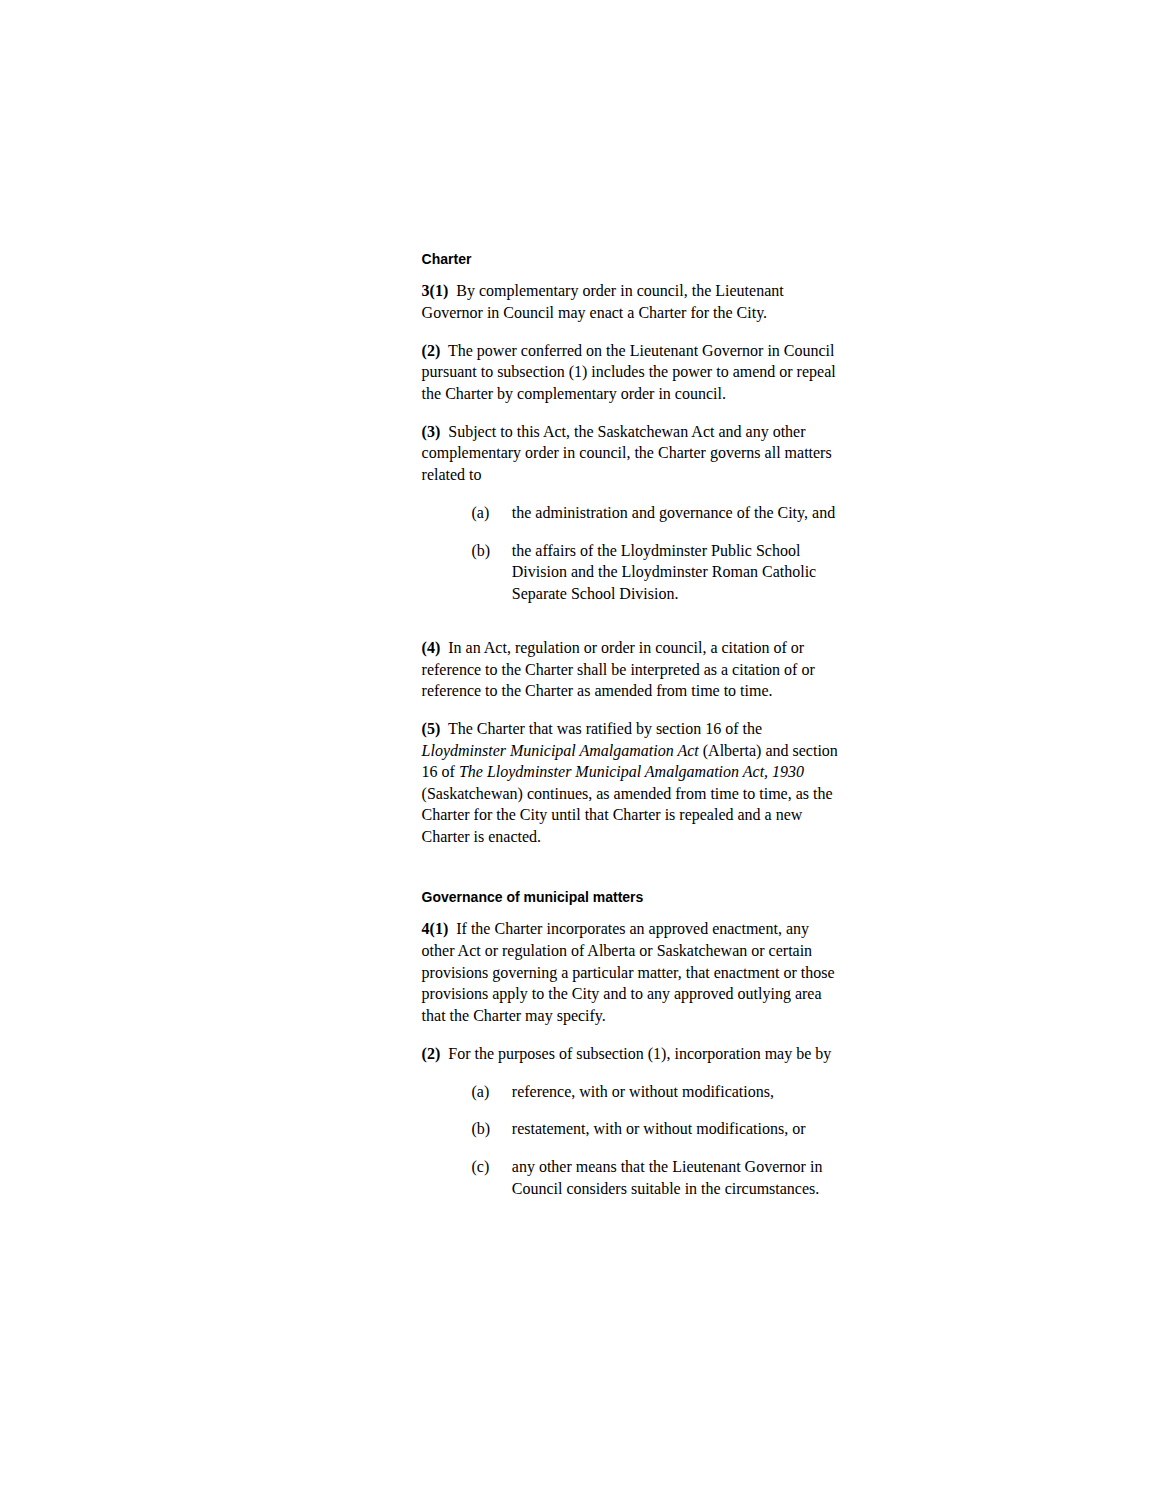Charter
3(1) By complementary order in council, the Lieutenant Governor in Council may enact a Charter for the City.
(2) The power conferred on the Lieutenant Governor in Council pursuant to subsection (1) includes the power to amend or repeal the Charter by complementary order in council.
(3) Subject to this Act, the Saskatchewan Act and any other complementary order in council, the Charter governs all matters related to
(a) the administration and governance of the City, and
(b) the affairs of the Lloydminster Public School Division and the Lloydminster Roman Catholic Separate School Division.
(4) In an Act, regulation or order in council, a citation of or reference to the Charter shall be interpreted as a citation of or reference to the Charter as amended from time to time.
(5) The Charter that was ratified by section 16 of the Lloydminster Municipal Amalgamation Act (Alberta) and section 16 of The Lloydminster Municipal Amalgamation Act, 1930 (Saskatchewan) continues, as amended from time to time, as the Charter for the City until that Charter is repealed and a new Charter is enacted.
Governance of municipal matters
4(1) If the Charter incorporates an approved enactment, any other Act or regulation of Alberta or Saskatchewan or certain provisions governing a particular matter, that enactment or those provisions apply to the City and to any approved outlying area that the Charter may specify.
(2) For the purposes of subsection (1), incorporation may be by
(a) reference, with or without modifications,
(b) restatement, with or without modifications, or
(c) any other means that the Lieutenant Governor in Council considers suitable in the circumstances.